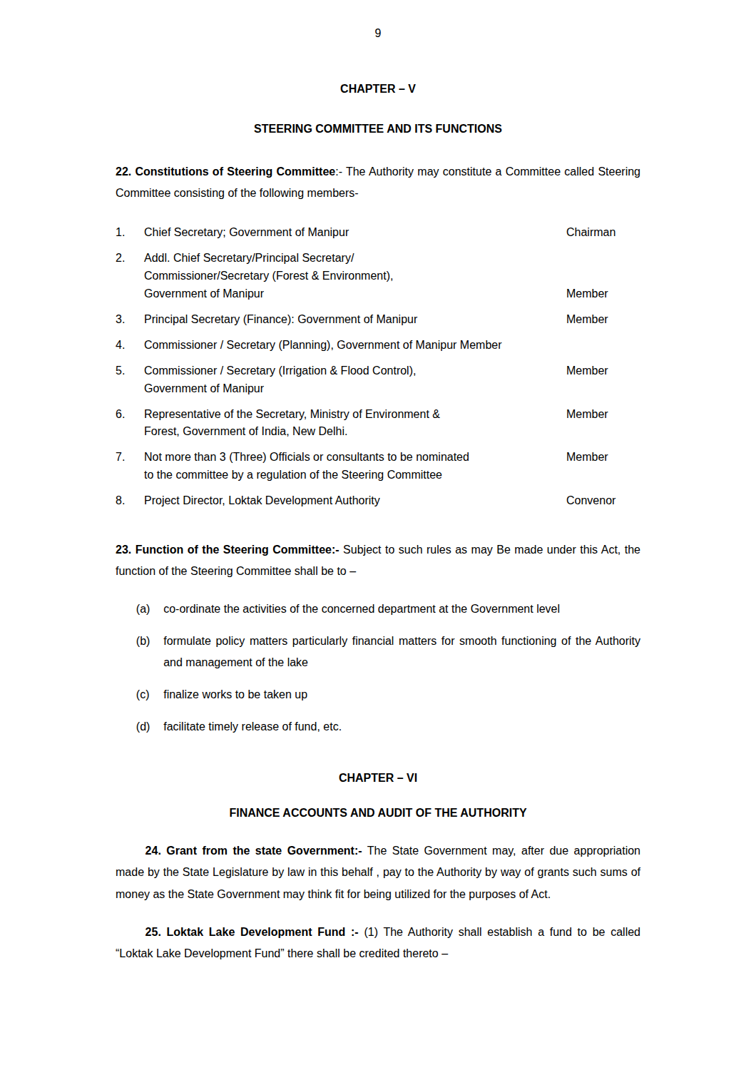9
CHAPTER – V
STEERING COMMITTEE AND ITS FUNCTIONS
22. Constitutions of Steering Committee:- The Authority may constitute a Committee called Steering Committee consisting of the following members-
| 1. | Chief Secretary; Government of Manipur | Chairman |
| 2. | Addl. Chief Secretary/Principal Secretary/ Commissioner/Secretary (Forest & Environment), Government of Manipur | Member |
| 3. | Principal Secretary (Finance): Government of Manipur | Member |
| 4. | Commissioner / Secretary (Planning), Government of Manipur Member |
| 5. | Commissioner / Secretary (Irrigation & Flood Control), Government of Manipur | Member |
| 6. | Representative of the Secretary, Ministry of Environment & Forest, Government of India, New Delhi. | Member |
| 7. | Not more than 3 (Three) Officials or consultants to be nominated to the committee by a regulation of the Steering Committee | Member |
| 8. | Project Director, Loktak Development Authority | Convenor |
23. Function of the Steering Committee:- Subject to such rules as may Be made under this Act, the function of the Steering Committee shall be to –
(a) co-ordinate the activities of the concerned department at the Government level
(b) formulate policy matters particularly financial matters for smooth functioning of the Authority and management of the lake
(c) finalize works to be taken up
(d) facilitate timely release of fund, etc.
CHAPTER – VI
FINANCE ACCOUNTS AND AUDIT OF THE AUTHORITY
24. Grant from the state Government:- The State Government may, after due appropriation made by the State Legislature by law in this behalf , pay to the Authority by way of grants such sums of money as the State Government may think fit for being utilized for the purposes of Act.
25. Loktak Lake Development Fund :- (1) The Authority shall establish a fund to be called “Loktak Lake Development Fund” there shall be credited thereto –